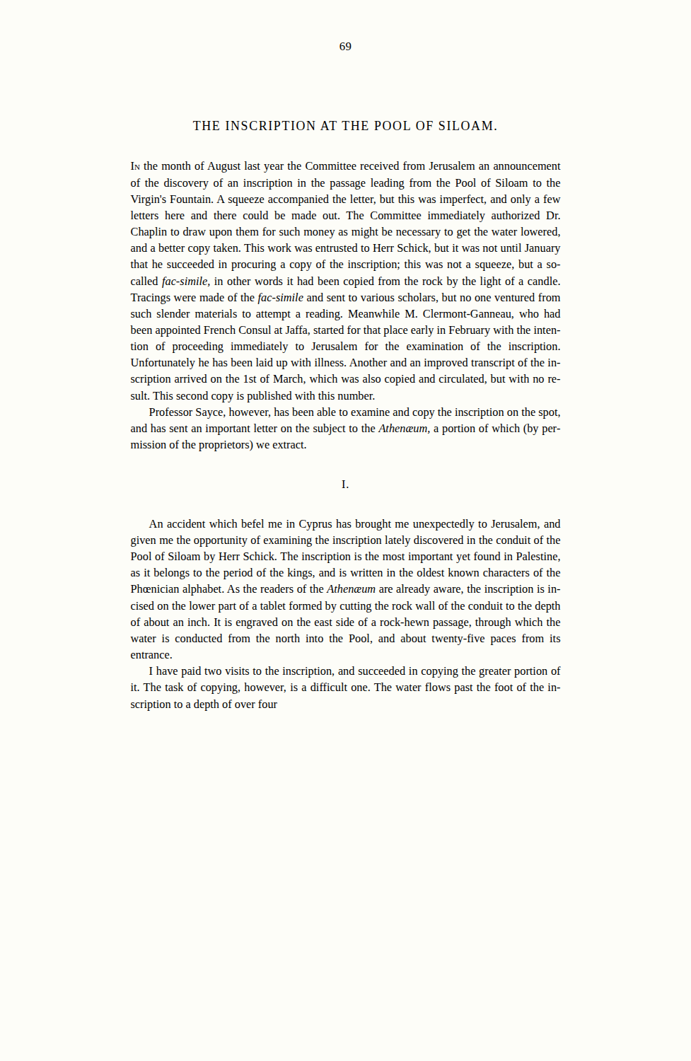69
The Inscription at the Pool of Siloam.
In the month of August last year the Committee received from Jerusalem an announcement of the discovery of an inscription in the passage leading from the Pool of Siloam to the Virgin's Fountain. A squeeze accompanied the letter, but this was imperfect, and only a few letters here and there could be made out. The Committee immediately authorized Dr. Chaplin to draw upon them for such money as might be necessary to get the water lowered, and a better copy taken. This work was entrusted to Herr Schick, but it was not until January that he succeeded in procuring a copy of the inscription; this was not a squeeze, but a so-called fac-simile, in other words it had been copied from the rock by the light of a candle. Tracings were made of the fac-simile and sent to various scholars, but no one ventured from such slender materials to attempt a reading. Meanwhile M. Clermont-Ganneau, who had been appointed French Consul at Jaffa, started for that place early in February with the intention of proceeding immediately to Jerusalem for the examination of the inscription. Unfortunately he has been laid up with illness. Another and an improved transcript of the inscription arrived on the 1st of March, which was also copied and circulated, but with no result. This second copy is published with this number.
Professor Sayce, however, has been able to examine and copy the inscription on the spot, and has sent an important letter on the subject to the Athenæum, a portion of which (by permission of the proprietors) we extract.
I.
An accident which befel me in Cyprus has brought me unexpectedly to Jerusalem, and given me the opportunity of examining the inscription lately discovered in the conduit of the Pool of Siloam by Herr Schick. The inscription is the most important yet found in Palestine, as it belongs to the period of the kings, and is written in the oldest known characters of the Phœnician alphabet. As the readers of the Athenæum are already aware, the inscription is incised on the lower part of a tablet formed by cutting the rock wall of the conduit to the depth of about an inch. It is engraved on the east side of a rock-hewn passage, through which the water is conducted from the north into the Pool, and about twenty-five paces from its entrance.
I have paid two visits to the inscription, and succeeded in copying the greater portion of it. The task of copying, however, is a difficult one. The water flows past the foot of the inscription to a depth of over four